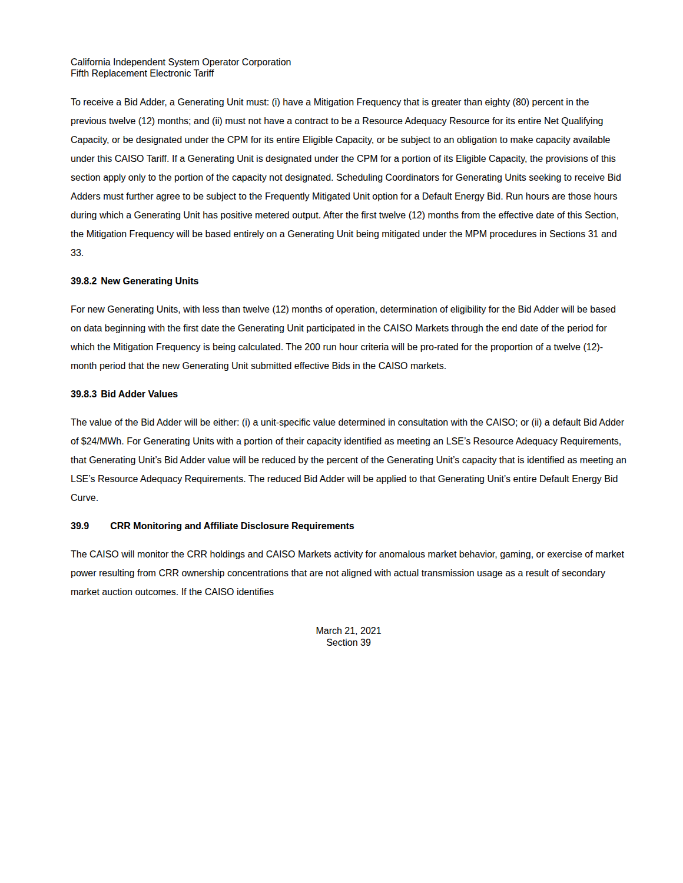California Independent System Operator Corporation
Fifth Replacement Electronic Tariff
To receive a Bid Adder, a Generating Unit must: (i) have a Mitigation Frequency that is greater than eighty (80) percent in the previous twelve (12) months; and (ii) must not have a contract to be a Resource Adequacy Resource for its entire Net Qualifying Capacity, or be designated under the CPM for its entire Eligible Capacity, or be subject to an obligation to make capacity available under this CAISO Tariff. If a Generating Unit is designated under the CPM for a portion of its Eligible Capacity, the provisions of this section apply only to the portion of the capacity not designated. Scheduling Coordinators for Generating Units seeking to receive Bid Adders must further agree to be subject to the Frequently Mitigated Unit option for a Default Energy Bid. Run hours are those hours during which a Generating Unit has positive metered output. After the first twelve (12) months from the effective date of this Section, the Mitigation Frequency will be based entirely on a Generating Unit being mitigated under the MPM procedures in Sections 31 and 33.
39.8.2 New Generating Units
For new Generating Units, with less than twelve (12) months of operation, determination of eligibility for the Bid Adder will be based on data beginning with the first date the Generating Unit participated in the CAISO Markets through the end date of the period for which the Mitigation Frequency is being calculated. The 200 run hour criteria will be pro-rated for the proportion of a twelve (12)-month period that the new Generating Unit submitted effective Bids in the CAISO markets.
39.8.3 Bid Adder Values
The value of the Bid Adder will be either: (i) a unit-specific value determined in consultation with the CAISO; or (ii) a default Bid Adder of $24/MWh. For Generating Units with a portion of their capacity identified as meeting an LSE’s Resource Adequacy Requirements, that Generating Unit’s Bid Adder value will be reduced by the percent of the Generating Unit’s capacity that is identified as meeting an LSE’s Resource Adequacy Requirements. The reduced Bid Adder will be applied to that Generating Unit’s entire Default Energy Bid Curve.
39.9 CRR Monitoring and Affiliate Disclosure Requirements
The CAISO will monitor the CRR holdings and CAISO Markets activity for anomalous market behavior, gaming, or exercise of market power resulting from CRR ownership concentrations that are not aligned with actual transmission usage as a result of secondary market auction outcomes. If the CAISO identifies
March 21, 2021
Section 39